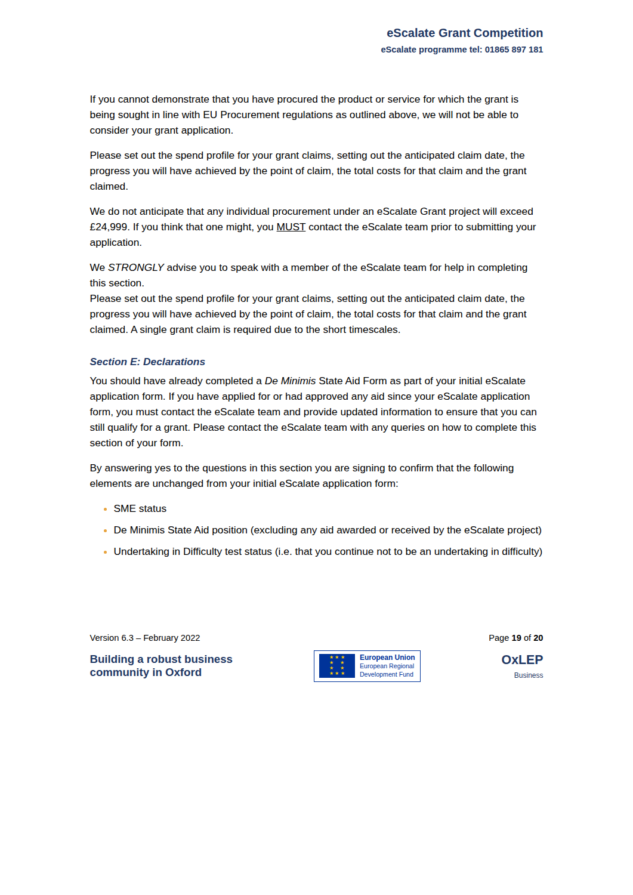eScalate Grant Competition
eScalate programme tel: 01865 897 181
If you cannot demonstrate that you have procured the product or service for which the grant is being sought in line with EU Procurement regulations as outlined above, we will not be able to consider your grant application.
Please set out the spend profile for your grant claims, setting out the anticipated claim date, the progress you will have achieved by the point of claim, the total costs for that claim and the grant claimed.
We do not anticipate that any individual procurement under an eScalate Grant project will exceed £24,999. If you think that one might, you MUST contact the eScalate team prior to submitting your application.
We STRONGLY advise you to speak with a member of the eScalate team for help in completing this section.
Please set out the spend profile for your grant claims, setting out the anticipated claim date, the progress you will have achieved by the point of claim, the total costs for that claim and the grant claimed. A single grant claim is required due to the short timescales.
Section E: Declarations
You should have already completed a De Minimis State Aid Form as part of your initial eScalate application form. If you have applied for or had approved any aid since your eScalate application form, you must contact the eScalate team and provide updated information to ensure that you can still qualify for a grant. Please contact the eScalate team with any queries on how to complete this section of your form.
By answering yes to the questions in this section you are signing to confirm that the following elements are unchanged from your initial eScalate application form:
SME status
De Minimis State Aid position (excluding any aid awarded or received by the eScalate project)
Undertaking in Difficulty test status (i.e. that you continue not to be an undertaking in difficulty)
Version 6.3 – February 2022 Page 19 of 20
Building a robust business
community in Oxford
European Union
European Regional
Development Fund
OxLEPBusiness